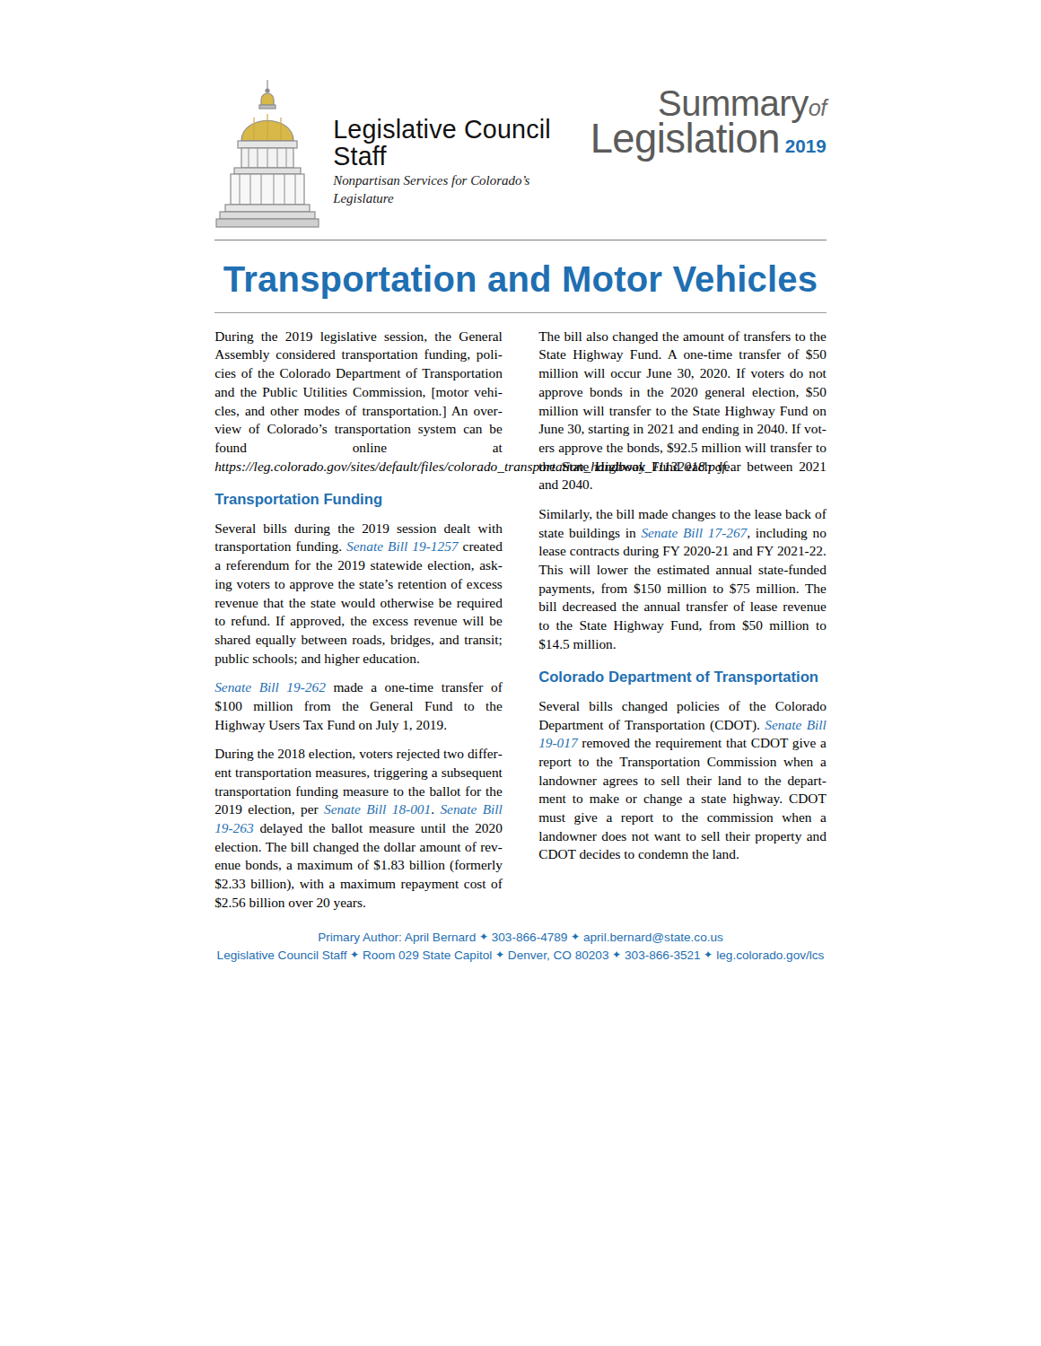Legislative Council Staff
Nonpartisan Services for Colorado’s Legislature
Summaryof
Legislation2019
Transportation and Motor Vehicles
During the 2019 legislative session, the General Assembly considered transportation funding, policies of the Colorado Department of Transportation and the Public Utilities Commission, [motor vehicles, and other modes of transportation.] An overview of Colorado’s transportation system can be found online at https://leg.colorado.gov/sites/default/files/colorado_transportation_handbook_11132018.pdf.
Transportation Funding
Several bills during the 2019 session dealt with transportation funding. Senate Bill 19-1257 created a referendum for the 2019 statewide election, asking voters to approve the state’s retention of excess revenue that the state would otherwise be required to refund. If approved, the excess revenue will be shared equally between roads, bridges, and transit; public schools; and higher education.
Senate Bill 19-262 made a one-time transfer of $100 million from the General Fund to the Highway Users Tax Fund on July 1, 2019.
During the 2018 election, voters rejected two different transportation measures, triggering a subsequent transportation funding measure to the ballot for the 2019 election, per Senate Bill 18-001. Senate Bill 19-263 delayed the ballot measure until the 2020 election. The bill changed the dollar amount of revenue bonds, a maximum of $1.83 billion (formerly $2.33 billion), with a maximum repayment cost of $2.56 billion over 20 years.
The bill also changed the amount of transfers to the State Highway Fund. A one-time transfer of $50 million will occur June 30, 2020. If voters do not approve bonds in the 2020 general election, $50 million will transfer to the State Highway Fund on June 30, starting in 2021 and ending in 2040. If voters approve the bonds, $92.5 million will transfer to the State Highway Fund each year between 2021 and 2040.
Similarly, the bill made changes to the lease back of state buildings in Senate Bill 17-267, including no lease contracts during FY 2020-21 and FY 2021-22. This will lower the estimated annual state-funded payments, from $150 million to $75 million. The bill decreased the annual transfer of lease revenue to the State Highway Fund, from $50 million to $14.5 million.
Colorado Department of Transportation
Several bills changed policies of the Colorado Department of Transportation (CDOT). Senate Bill 19-017 removed the requirement that CDOT give a report to the Transportation Commission when a landowner agrees to sell their land to the department to make or change a state highway. CDOT must give a report to the commission when a landowner does not want to sell their property and CDOT decides to condemn the land.
Primary Author: April Bernard ✦ 303-866-4789 ✦ april.bernard@state.co.us
Legislative Council Staff ✦ Room 029 State Capitol ✦ Denver, CO 80203 ✦ 303-866-3521 ✦ leg.colorado.gov/lcs